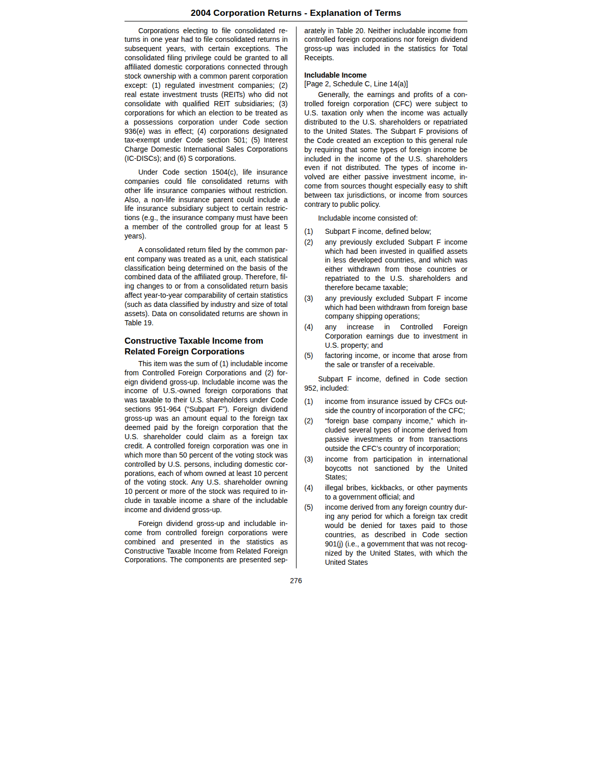2004 Corporation Returns - Explanation of Terms
Corporations electing to file consolidated returns in one year had to file consolidated returns in subsequent years, with certain exceptions. The consolidated filing privilege could be granted to all affiliated domestic corporations connected through stock ownership with a common parent corporation except: (1) regulated investment companies; (2) real estate investment trusts (REITs) who did not consolidate with qualified REIT subsidiaries; (3) corporations for which an election to be treated as a possessions corporation under Code section 936(e) was in effect; (4) corporations designated tax-exempt under Code section 501; (5) Interest Charge Domestic International Sales Corporations (IC-DISCs); and (6) S corporations.
Under Code section 1504(c), life insurance companies could file consolidated returns with other life insurance companies without restriction. Also, a non-life insurance parent could include a life insurance subsidiary subject to certain restrictions (e.g., the insurance company must have been a member of the controlled group for at least 5 years).
A consolidated return filed by the common parent company was treated as a unit, each statistical classification being determined on the basis of the combined data of the affiliated group. Therefore, filing changes to or from a consolidated return basis affect year-to-year comparability of certain statistics (such as data classified by industry and size of total assets). Data on consolidated returns are shown in Table 19.
Constructive Taxable Income from Related Foreign Corporations
This item was the sum of (1) includable income from Controlled Foreign Corporations and (2) foreign dividend gross-up. Includable income was the income of U.S.-owned foreign corporations that was taxable to their U.S. shareholders under Code sections 951-964 (“Subpart F”). Foreign dividend gross-up was an amount equal to the foreign tax deemed paid by the foreign corporation that the U.S. shareholder could claim as a foreign tax credit. A controlled foreign corporation was one in which more than 50 percent of the voting stock was controlled by U.S. persons, including domestic corporations, each of whom owned at least 10 percent of the voting stock. Any U.S. shareholder owning 10 percent or more of the stock was required to include in taxable income a share of the includable income and dividend gross-up.
Foreign dividend gross-up and includable income from controlled foreign corporations were combined and presented in the statistics as Constructive Taxable Income from Related Foreign Corporations. The components are presented separately in Table 20. Neither includable income from controlled foreign corporations nor foreign dividend gross-up was included in the statistics for Total Receipts.
Includable Income
[Page 2, Schedule C, Line 14(a)]
Generally, the earnings and profits of a controlled foreign corporation (CFC) were subject to U.S. taxation only when the income was actually distributed to the U.S. shareholders or repatriated to the United States. The Subpart F provisions of the Code created an exception to this general rule by requiring that some types of foreign income be included in the income of the U.S. shareholders even if not distributed. The types of income involved are either passive investment income, income from sources thought especially easy to shift between tax jurisdictions, or income from sources contrary to public policy.
Includable income consisted of:
Subpart F income, defined below;
any previously excluded Subpart F income which had been invested in qualified assets in less developed countries, and which was either withdrawn from those countries or repatriated to the U.S. shareholders and therefore became taxable;
any previously excluded Subpart F income which had been withdrawn from foreign base company shipping operations;
any increase in Controlled Foreign Corporation earnings due to investment in U.S. property; and
factoring income, or income that arose from the sale or transfer of a receivable.
Subpart F income, defined in Code section 952, included:
income from insurance issued by CFCs outside the country of incorporation of the CFC;
“foreign base company income,” which included several types of income derived from passive investments or from transactions outside the CFC’s country of incorporation;
income from participation in international boycotts not sanctioned by the United States;
illegal bribes, kickbacks, or other payments to a government official; and
income derived from any foreign country during any period for which a foreign tax credit would be denied for taxes paid to those countries, as described in Code section 901(j) (i.e., a government that was not recognized by the United States, with which the United States
276